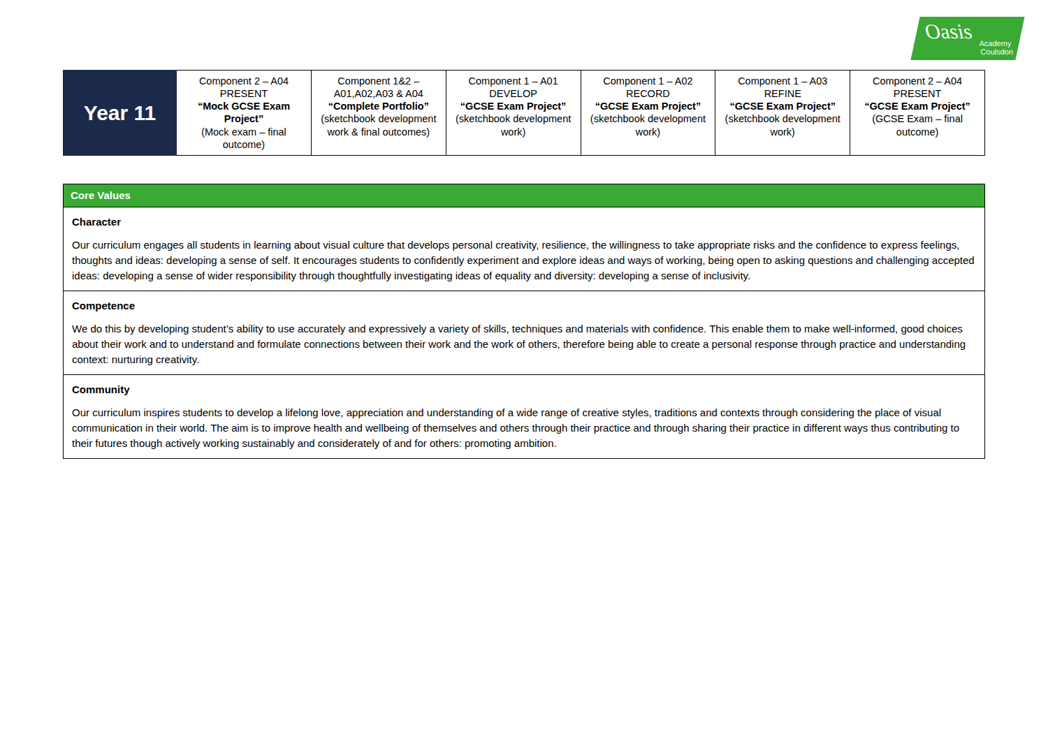Oasis Academy
Coulsdon
| Year 11 | Component 2 – A04 PRESENT “Mock GCSE Exam Project” (Mock exam – final outcome) | Component 1&2 – A01,A02,A03 & A04 “Complete Portfolio” (sketchbook development work & final outcomes) | Component 1 – A01 DEVELOP “GCSE Exam Project” (sketchbook development work) | Component 1 – A02 RECORD “GCSE Exam Project” (sketchbook development work) | Component 1 – A03 REFINE “GCSE Exam Project” (sketchbook development work) | Component 2 – A04 PRESENT “GCSE Exam Project” (GCSE Exam – final outcome) |
| Core Values |
| Character Our curriculum engages all students in learning about visual culture that develops personal creativity, resilience, the willingness to take appropriate risks and the confidence to express feelings, thoughts and ideas: developing a sense of self. It encourages students to confidently experiment and explore ideas and ways of working, being open to asking questions and challenging accepted ideas: developing a sense of wider responsibility through thoughtfully investigating ideas of equality and diversity: developing a sense of inclusivity. |
| Competence We do this by developing student’s ability to use accurately and expressively a variety of skills, techniques and materials with confidence. This enable them to make well-informed, good choices about their work and to understand and formulate connections between their work and the work of others, therefore being able to create a personal response through practice and understanding context: nurturing creativity. |
| Community Our curriculum inspires students to develop a lifelong love, appreciation and understanding of a wide range of creative styles, traditions and contexts through considering the place of visual communication in their world. The aim is to improve health and wellbeing of themselves and others through their practice and through sharing their practice in different ways thus contributing to their futures though actively working sustainably and considerately of and for others: promoting ambition. |